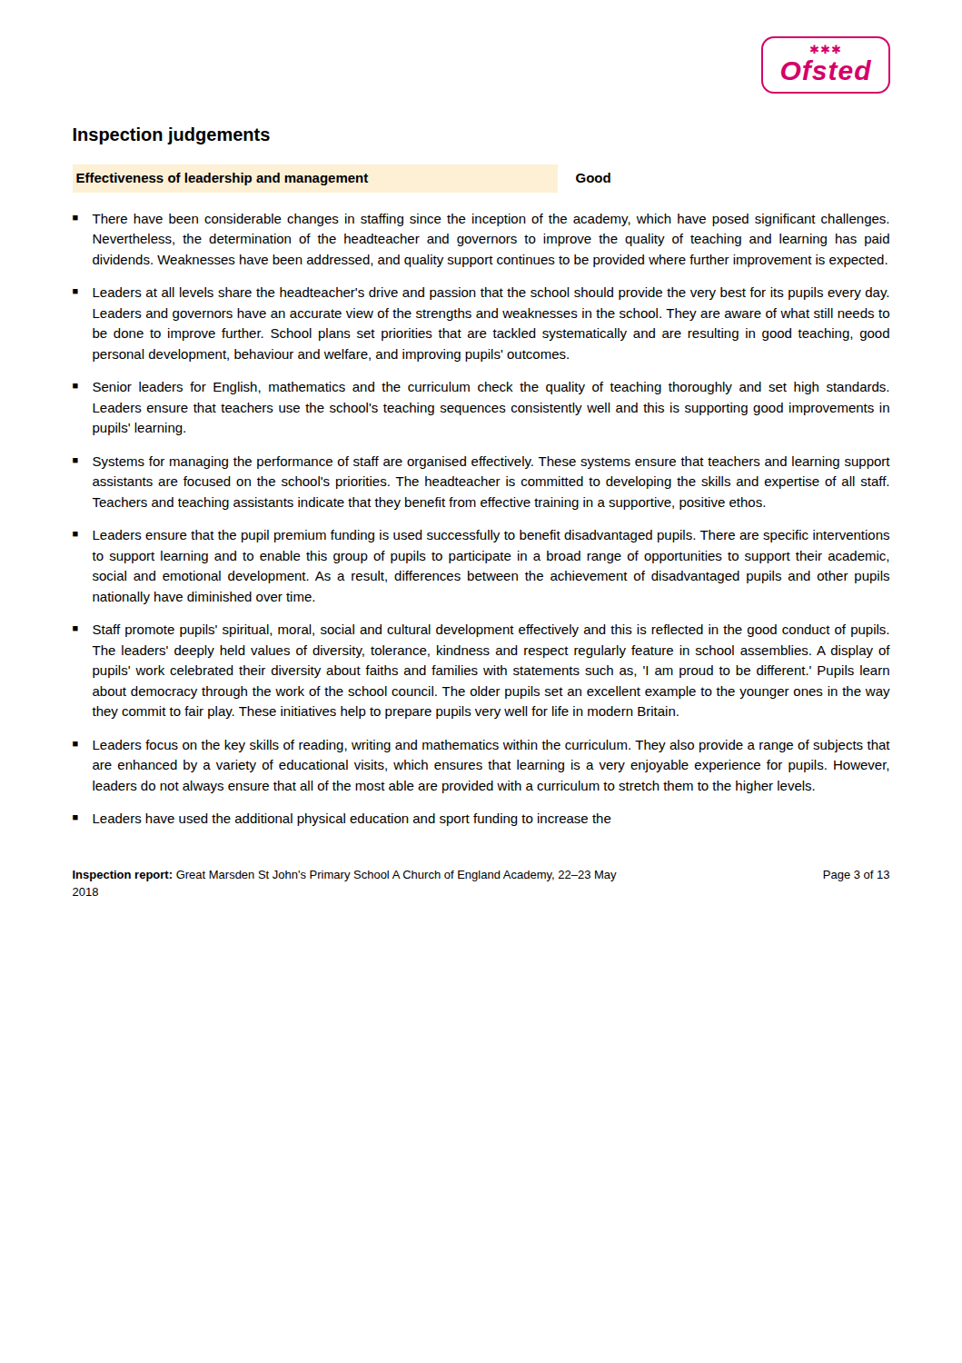✱✱✱ Ofsted
Inspection judgements
Effectiveness of leadership and management Good
There have been considerable changes in staffing since the inception of the academy, which have posed significant challenges. Nevertheless, the determination of the headteacher and governors to improve the quality of teaching and learning has paid dividends. Weaknesses have been addressed, and quality support continues to be provided where further improvement is expected.
Leaders at all levels share the headteacher's drive and passion that the school should provide the very best for its pupils every day. Leaders and governors have an accurate view of the strengths and weaknesses in the school. They are aware of what still needs to be done to improve further. School plans set priorities that are tackled systematically and are resulting in good teaching, good personal development, behaviour and welfare, and improving pupils' outcomes.
Senior leaders for English, mathematics and the curriculum check the quality of teaching thoroughly and set high standards. Leaders ensure that teachers use the school's teaching sequences consistently well and this is supporting good improvements in pupils' learning.
Systems for managing the performance of staff are organised effectively. These systems ensure that teachers and learning support assistants are focused on the school's priorities. The headteacher is committed to developing the skills and expertise of all staff. Teachers and teaching assistants indicate that they benefit from effective training in a supportive, positive ethos.
Leaders ensure that the pupil premium funding is used successfully to benefit disadvantaged pupils. There are specific interventions to support learning and to enable this group of pupils to participate in a broad range of opportunities to support their academic, social and emotional development. As a result, differences between the achievement of disadvantaged pupils and other pupils nationally have diminished over time.
Staff promote pupils' spiritual, moral, social and cultural development effectively and this is reflected in the good conduct of pupils. The leaders' deeply held values of diversity, tolerance, kindness and respect regularly feature in school assemblies. A display of pupils' work celebrated their diversity about faiths and families with statements such as, 'I am proud to be different.' Pupils learn about democracy through the work of the school council. The older pupils set an excellent example to the younger ones in the way they commit to fair play. These initiatives help to prepare pupils very well for life in modern Britain.
Leaders focus on the key skills of reading, writing and mathematics within the curriculum. They also provide a range of subjects that are enhanced by a variety of educational visits, which ensures that learning is a very enjoyable experience for pupils. However, leaders do not always ensure that all of the most able are provided with a curriculum to stretch them to the higher levels.
Leaders have used the additional physical education and sport funding to increase the
Inspection report: Great Marsden St John's Primary School A Church of England Academy, 22–23 May 2018
Page 3 of 13